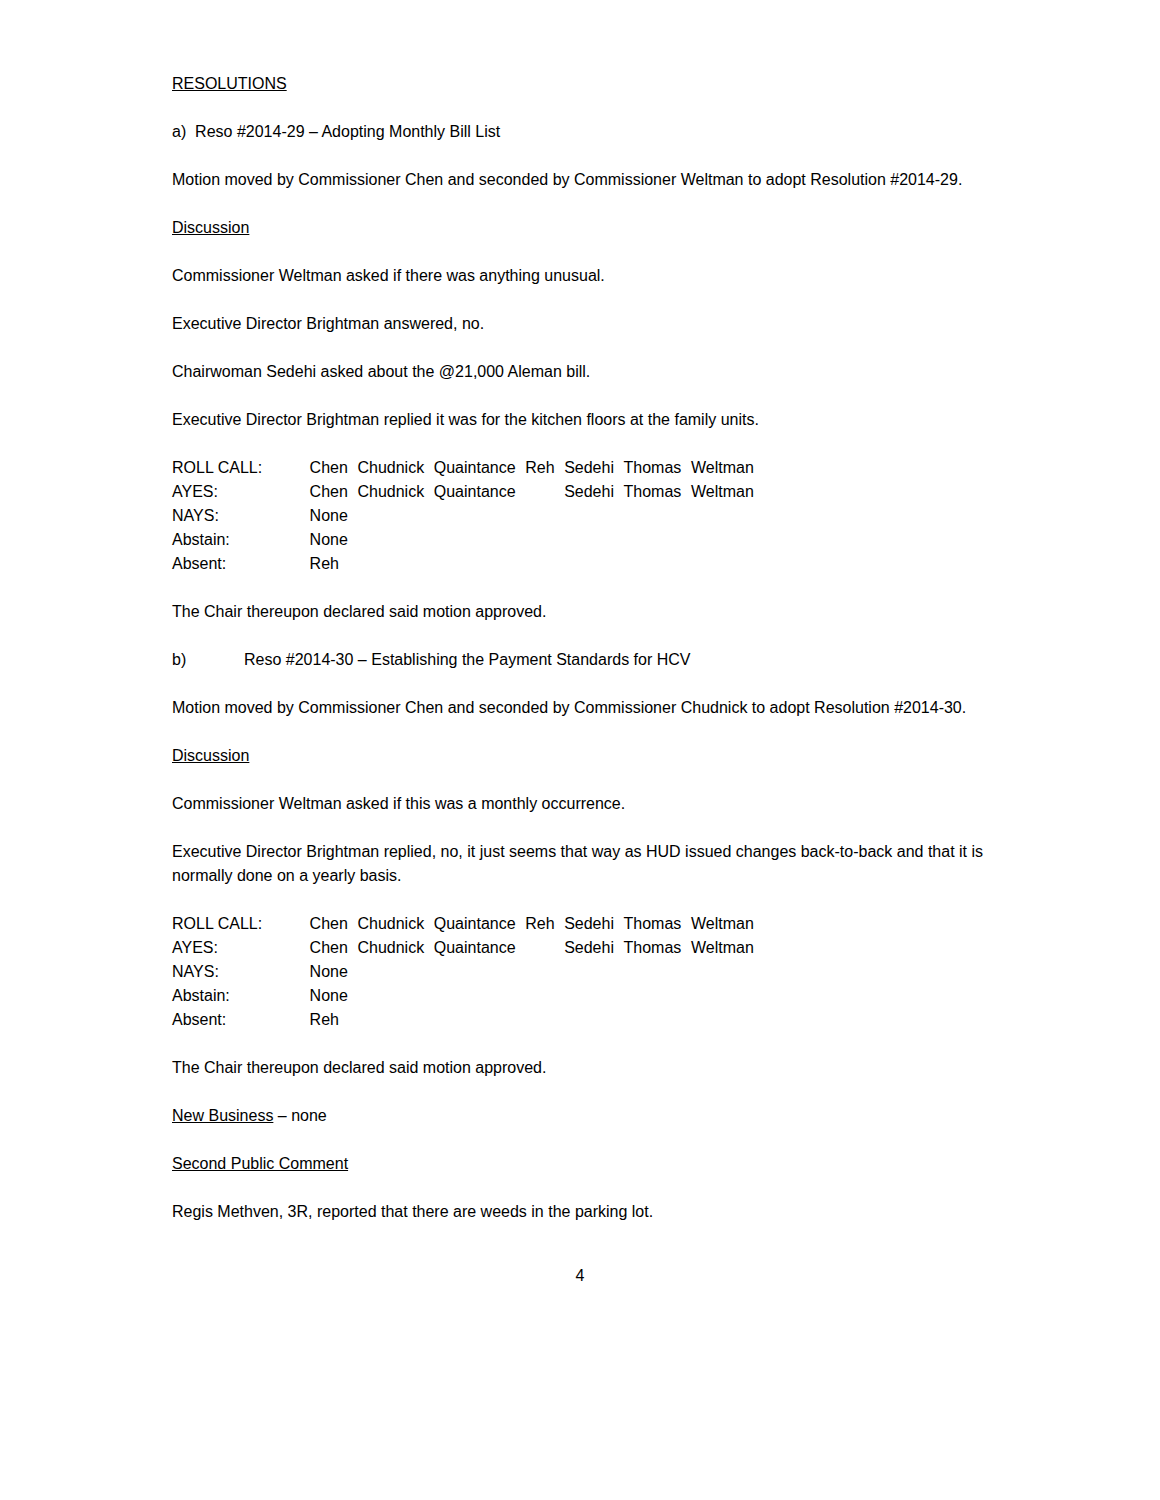RESOLUTIONS
a) Reso #2014-29 – Adopting Monthly Bill List
Motion moved by Commissioner Chen and seconded by Commissioner Weltman to adopt Resolution #2014-29.
Discussion
Commissioner Weltman asked if there was anything unusual.
Executive Director Brightman answered, no.
Chairwoman Sedehi asked about the @21,000 Aleman bill.
Executive Director Brightman replied it was for the kitchen floors at the family units.
| ROLL CALL: | Chen | Chudnick | Quaintance | Reh | Sedehi | Thomas | Weltman |
| AYES: | Chen | Chudnick | Quaintance | | Sedehi | Thomas | Weltman |
| NAYS: | None |
| Abstain: | None |
| Absent: | Reh |
The Chair thereupon declared said motion approved.
b) Reso #2014-30 – Establishing the Payment Standards for HCV
Motion moved by Commissioner Chen and seconded by Commissioner Chudnick to adopt Resolution #2014-30.
Discussion
Commissioner Weltman asked if this was a monthly occurrence.
Executive Director Brightman replied, no, it just seems that way as HUD issued changes back-to-back and that it is normally done on a yearly basis.
| ROLL CALL: | Chen | Chudnick | Quaintance | Reh | Sedehi | Thomas | Weltman |
| AYES: | Chen | Chudnick | Quaintance | | Sedehi | Thomas | Weltman |
| NAYS: | None |
| Abstain: | None |
| Absent: | Reh |
The Chair thereupon declared said motion approved.
New Business – none
Second Public Comment
Regis Methven, 3R, reported that there are weeds in the parking lot.
4